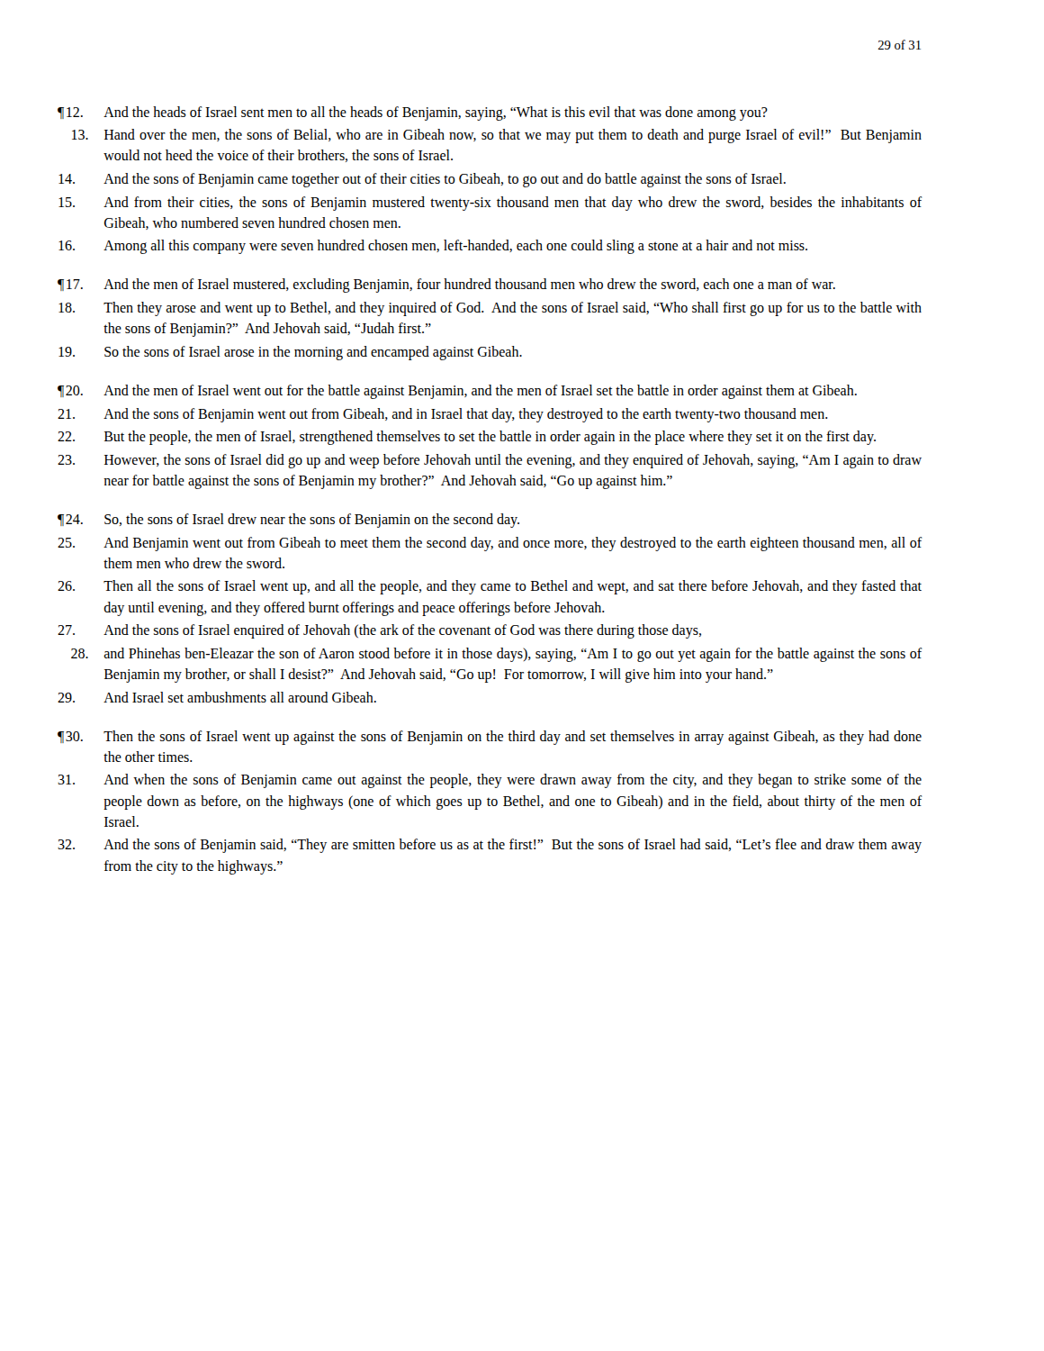29 of 31
¶12. And the heads of Israel sent men to all the heads of Benjamin, saying, “What is this evil that was done among you?
13. Hand over the men, the sons of Belial, who are in Gibeah now, so that we may put them to death and purge Israel of evil!” But Benjamin would not heed the voice of their brothers, the sons of Israel.
14. And the sons of Benjamin came together out of their cities to Gibeah, to go out and do battle against the sons of Israel.
15. And from their cities, the sons of Benjamin mustered twenty-six thousand men that day who drew the sword, besides the inhabitants of Gibeah, who numbered seven hundred chosen men.
16. Among all this company were seven hundred chosen men, left-handed, each one could sling a stone at a hair and not miss.
¶17. And the men of Israel mustered, excluding Benjamin, four hundred thousand men who drew the sword, each one a man of war.
18. Then they arose and went up to Bethel, and they inquired of God. And the sons of Israel said, “Who shall first go up for us to the battle with the sons of Benjamin?” And Jehovah said, “Judah first.”
19. So the sons of Israel arose in the morning and encamped against Gibeah.
¶20. And the men of Israel went out for the battle against Benjamin, and the men of Israel set the battle in order against them at Gibeah.
21. And the sons of Benjamin went out from Gibeah, and in Israel that day, they destroyed to the earth twenty-two thousand men.
22. But the people, the men of Israel, strengthened themselves to set the battle in order again in the place where they set it on the first day.
23. However, the sons of Israel did go up and weep before Jehovah until the evening, and they enquired of Jehovah, saying, “Am I again to draw near for battle against the sons of Benjamin my brother?” And Jehovah said, “Go up against him.”
¶24. So, the sons of Israel drew near the sons of Benjamin on the second day.
25. And Benjamin went out from Gibeah to meet them the second day, and once more, they destroyed to the earth eighteen thousand men, all of them men who drew the sword.
26. Then all the sons of Israel went up, and all the people, and they came to Bethel and wept, and sat there before Jehovah, and they fasted that day until evening, and they offered burnt offerings and peace offerings before Jehovah.
27. And the sons of Israel enquired of Jehovah (the ark of the covenant of God was there during those days,
28. and Phinehas ben-Eleazar the son of Aaron stood before it in those days), saying, “Am I to go out yet again for the battle against the sons of Benjamin my brother, or shall I desist?” And Jehovah said, “Go up! For tomorrow, I will give him into your hand.”
29. And Israel set ambushments all around Gibeah.
¶30. Then the sons of Israel went up against the sons of Benjamin on the third day and set themselves in array against Gibeah, as they had done the other times.
31. And when the sons of Benjamin came out against the people, they were drawn away from the city, and they began to strike some of the people down as before, on the highways (one of which goes up to Bethel, and one to Gibeah) and in the field, about thirty of the men of Israel.
32. And the sons of Benjamin said, “They are smitten before us as at the first!” But the sons of Israel had said, “Let’s flee and draw them away from the city to the highways.”